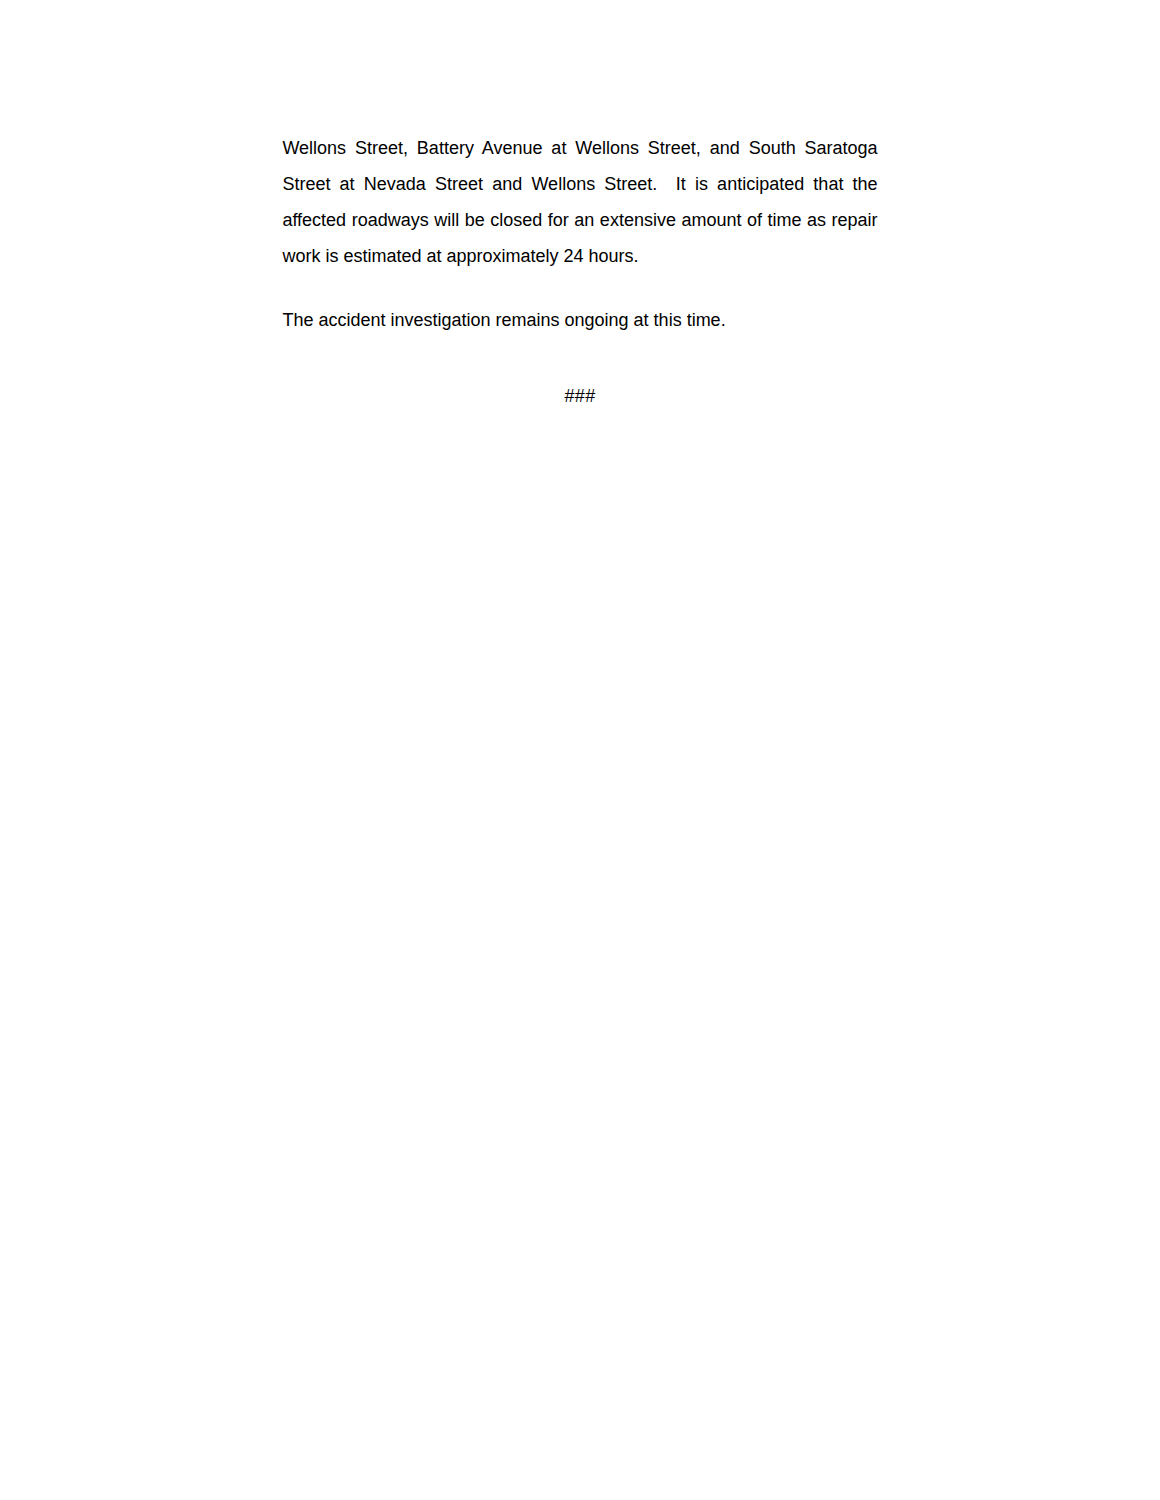Wellons Street, Battery Avenue at Wellons Street, and South Saratoga Street at Nevada Street and Wellons Street. It is anticipated that the affected roadways will be closed for an extensive amount of time as repair work is estimated at approximately 24 hours.
The accident investigation remains ongoing at this time.
###